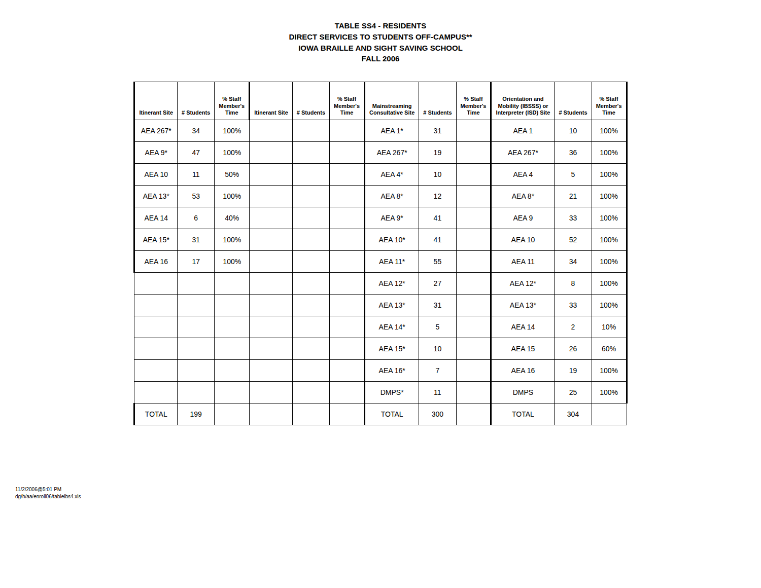TABLE SS4 - RESIDENTS
DIRECT SERVICES TO STUDENTS OFF-CAMPUS**
IOWA BRAILLE AND SIGHT SAVING SCHOOL
FALL 2006
| Itinerant Site | # Students | % Staff Member's Time | Itinerant Site | # Students | % Staff Member's Time | Mainstreaming Consultative Site | # Students | % Staff Member's Time | Orientation and Mobility (IBSSS) or Interpreter (ISD) Site | # Students | % Staff Member's Time |
| --- | --- | --- | --- | --- | --- | --- | --- | --- | --- | --- | --- |
| AEA 267* | 34 | 100% | | | | AEA 1* | 31 | | AEA 1 | 10 | 100% |
| AEA 9* | 47 | 100% | | | | AEA 267* | 19 | | AEA 267* | 36 | 100% |
| AEA 10 | 11 | 50% | | | | AEA 4* | 10 | | AEA 4 | 5 | 100% |
| AEA 13* | 53 | 100% | | | | AEA 8* | 12 | | AEA 8* | 21 | 100% |
| AEA 14 | 6 | 40% | | | | AEA 9* | 41 | | AEA 9 | 33 | 100% |
| AEA 15* | 31 | 100% | | | | AEA 10* | 41 | | AEA 10 | 52 | 100% |
| AEA 16 | 17 | 100% | | | | AEA 11* | 55 | | AEA 11 | 34 | 100% |
| | | | | | | AEA 12* | 27 | | AEA 12* | 8 | 100% |
| | | | | | | AEA 13* | 31 | | AEA 13* | 33 | 100% |
| | | | | | | AEA 14* | 5 | | AEA 14 | 2 | 10% |
| | | | | | | AEA 15* | 10 | | AEA 15 | 26 | 60% |
| | | | | | | AEA 16* | 7 | | AEA 16 | 19 | 100% |
| | | | | | | DMPS* | 11 | | DMPS | 25 | 100% |
| TOTAL | 199 | | | | | TOTAL | 300 | | TOTAL | 304 | |
11/2/2006@5:01 PM
dg/h/aa/enroll06/tableibs4.xls